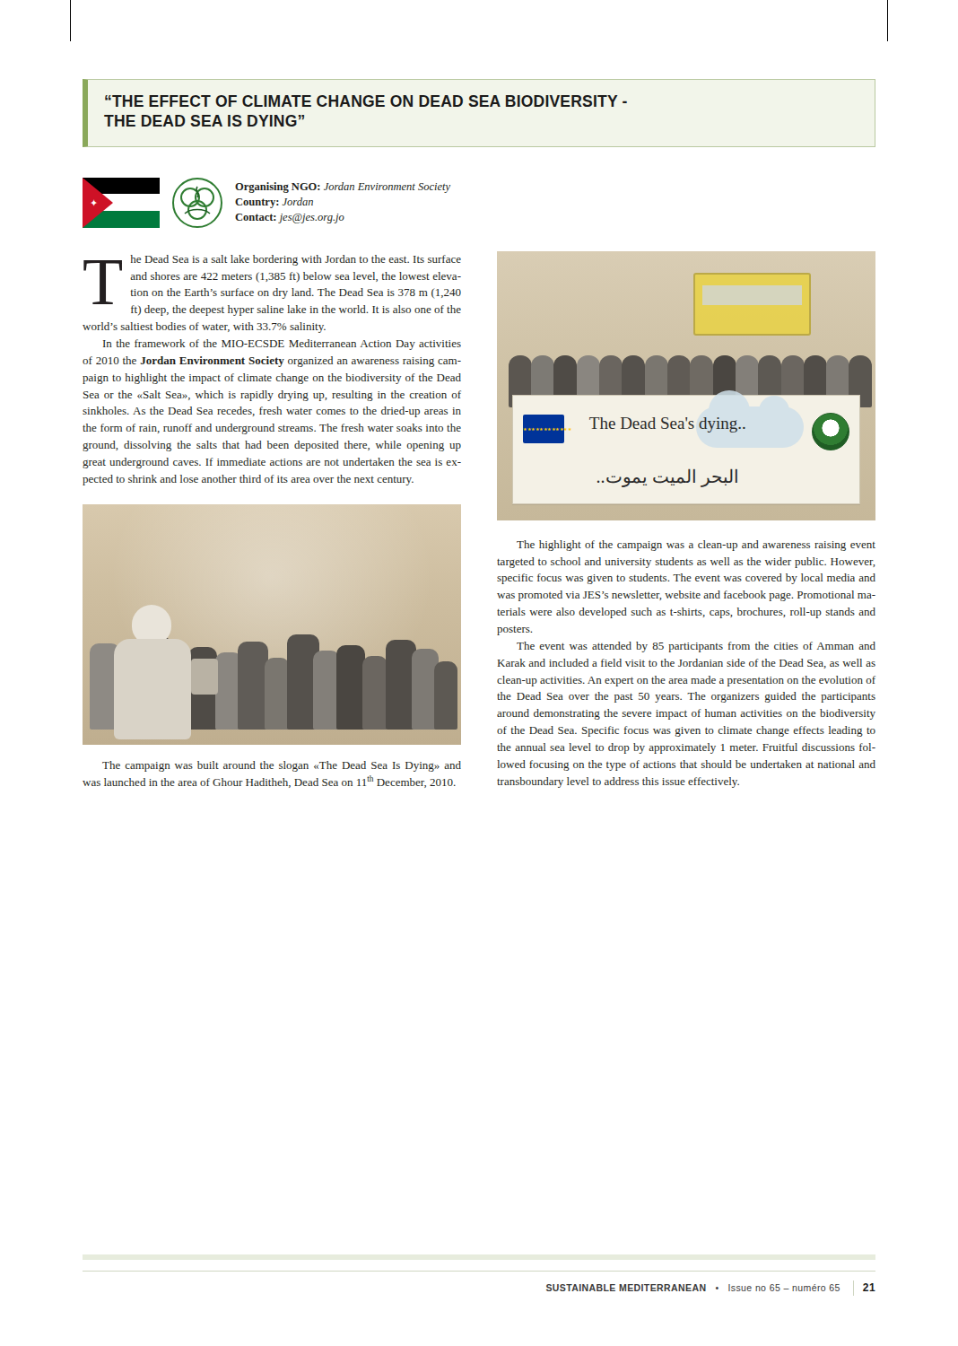“The effect of climate change on Dead Sea biodiversity -
the Dead Sea is dying”
✦
Organising NGO: Jordan Environment Society
Country: Jordan
Contact: jes@jes.org.jo
The Dead Sea is a salt lake bordering with Jordan to the east. Its surface and shores are 422 meters (1,385 ft) below sea level, the lowest elevation on the Earth’s surface on dry land. The Dead Sea is 378 m (1,240 ft) deep, the deepest hyper saline lake in the world. It is also one of the world’s saltiest bodies of water, with 33.7% salinity.
In the framework of the MIO-ECSDE Mediterranean Action Day activities of 2010 the Jordan Environment Society organized an awareness raising campaign to highlight the impact of climate change on the biodiversity of the Dead Sea or the «Salt Sea», which is rapidly drying up, resulting in the creation of sinkholes. As the Dead Sea recedes, fresh water comes to the dried-up areas in the form of rain, runoff and underground streams. The fresh water soaks into the ground, dissolving the salts that had been deposited there, while opening up great underground caves. If immediate actions are not undertaken the sea is expected to shrink and lose another third of its area over the next century.
The campaign was built around the slogan «The Dead Sea Is Dying» and was launched in the area of Ghour Haditheh, Dead Sea on 11th December, 2010.
The Dead Sea's dying..
البحر الميت يموت..
The highlight of the campaign was a clean-up and awareness raising event targeted to school and university students as well as the wider public. However, specific focus was given to students. The event was covered by local media and was promoted via JES’s newsletter, website and facebook page. Promotional materials were also developed such as t-shirts, caps, brochures, roll-up stands and posters.
The event was attended by 85 participants from the cities of Amman and Karak and included a field visit to the Jordanian side of the Dead Sea, as well as clean-up activities. An expert on the area made a presentation on the evolution of the Dead Sea over the past 50 years. The organizers guided the participants around demonstrating the severe impact of human activities on the biodiversity of the Dead Sea. Specific focus was given to climate change effects leading to the annual sea level to drop by approximately 1 meter. Fruitful discussions followed focusing on the type of actions that should be undertaken at national and transboundary level to address this issue effectively.
Sustainable Mediterranean • Issue no 65 – numéro 65 21